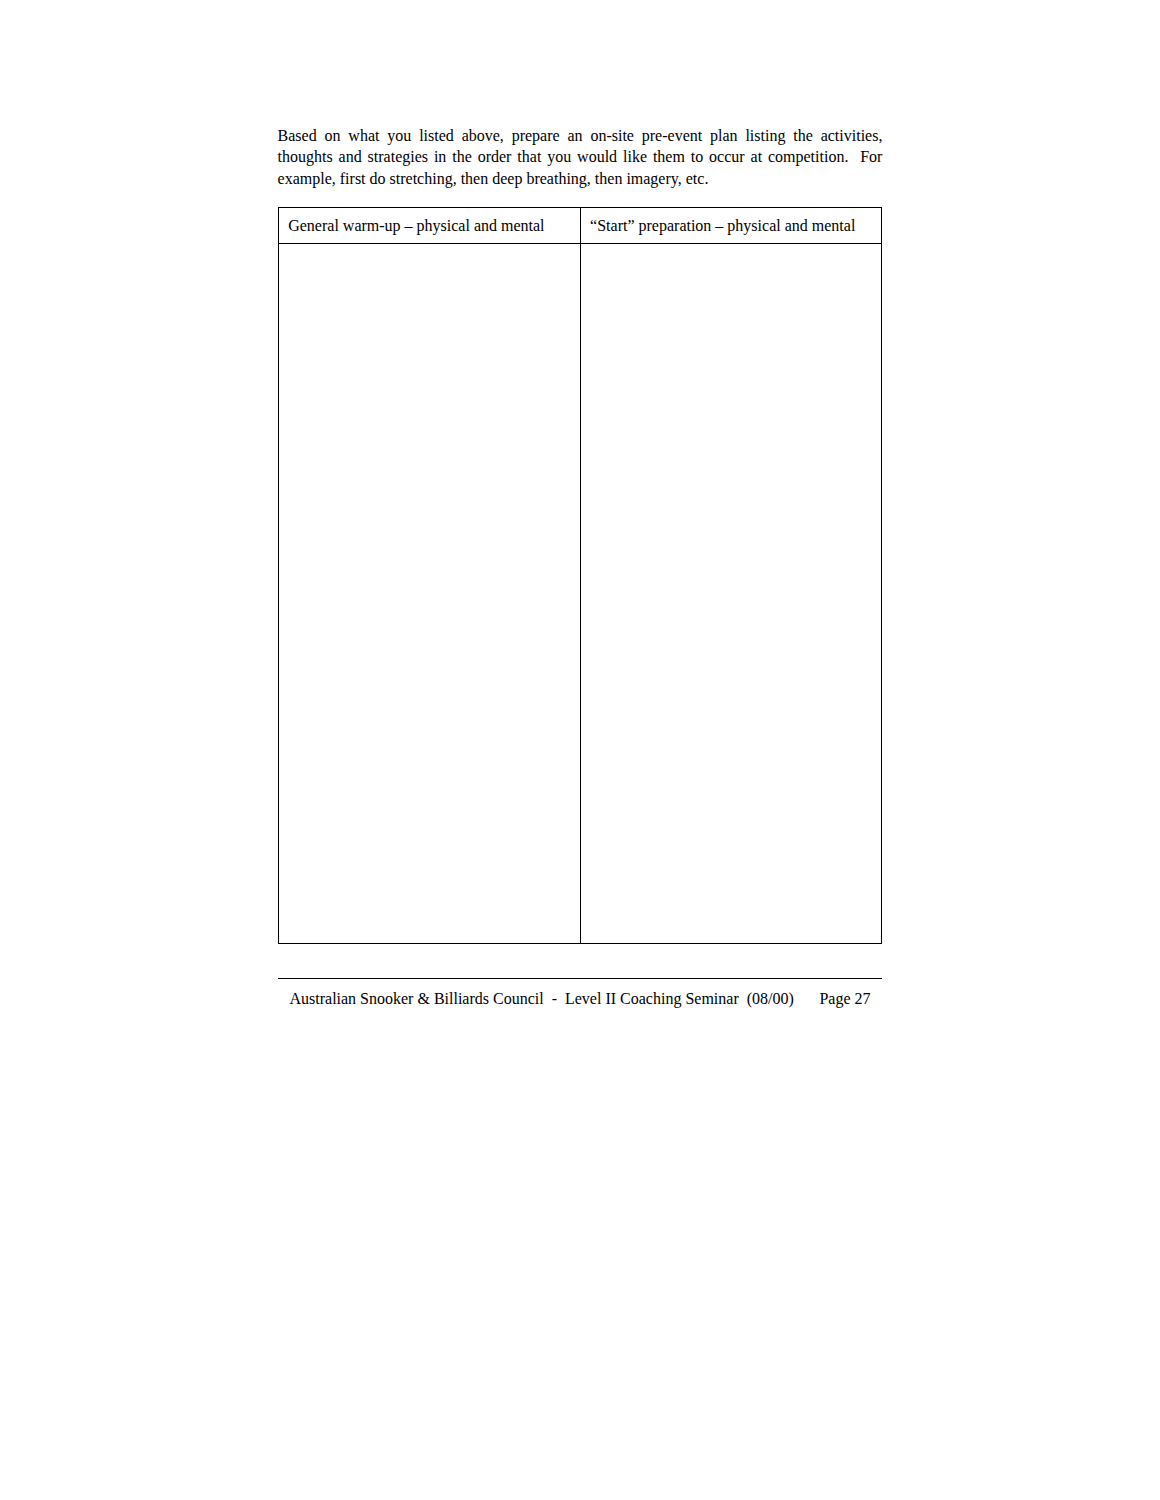Based on what you listed above, prepare an on-site pre-event plan listing the activities, thoughts and strategies in the order that you would like them to occur at competition. For example, first do stretching, then deep breathing, then imagery, etc.
| General warm-up – physical and mental | “Start” preparation – physical and mental |
| --- | --- |
Australian Snooker & Billiards Council - Level II Coaching Seminar (08/00) Page 27